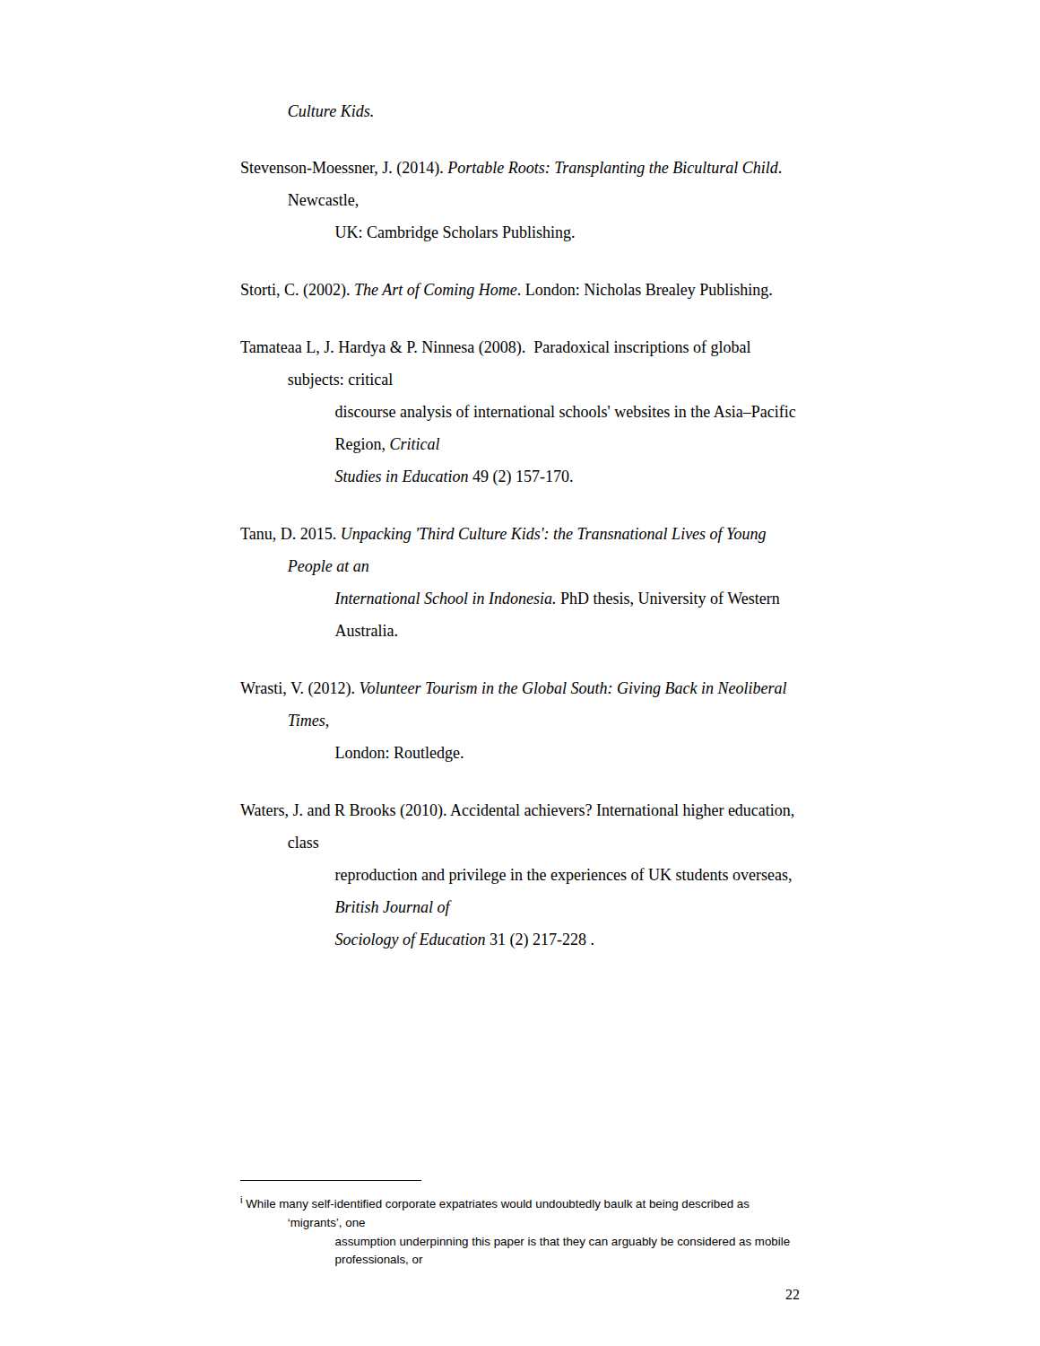Culture Kids.
Stevenson-Moessner, J. (2014). Portable Roots: Transplanting the Bicultural Child. Newcastle, UK: Cambridge Scholars Publishing.
Storti, C. (2002). The Art of Coming Home. London: Nicholas Brealey Publishing.
Tamateaa L, J. Hardya & P. Ninnesa (2008). Paradoxical inscriptions of global subjects: critical discourse analysis of international schools' websites in the Asia–Pacific Region, Critical Studies in Education 49 (2) 157-170.
Tanu, D. 2015. Unpacking 'Third Culture Kids': the Transnational Lives of Young People at an International School in Indonesia. PhD thesis, University of Western Australia.
Wrasti, V. (2012). Volunteer Tourism in the Global South: Giving Back in Neoliberal Times, London: Routledge.
Waters, J. and R Brooks (2010). Accidental achievers? International higher education, class reproduction and privilege in the experiences of UK students overseas, British Journal of Sociology of Education 31 (2) 217-228 .
i While many self-identified corporate expatriates would undoubtedly baulk at being described as ‘migrants’, one assumption underpinning this paper is that they can arguably be considered as mobile professionals, or
22